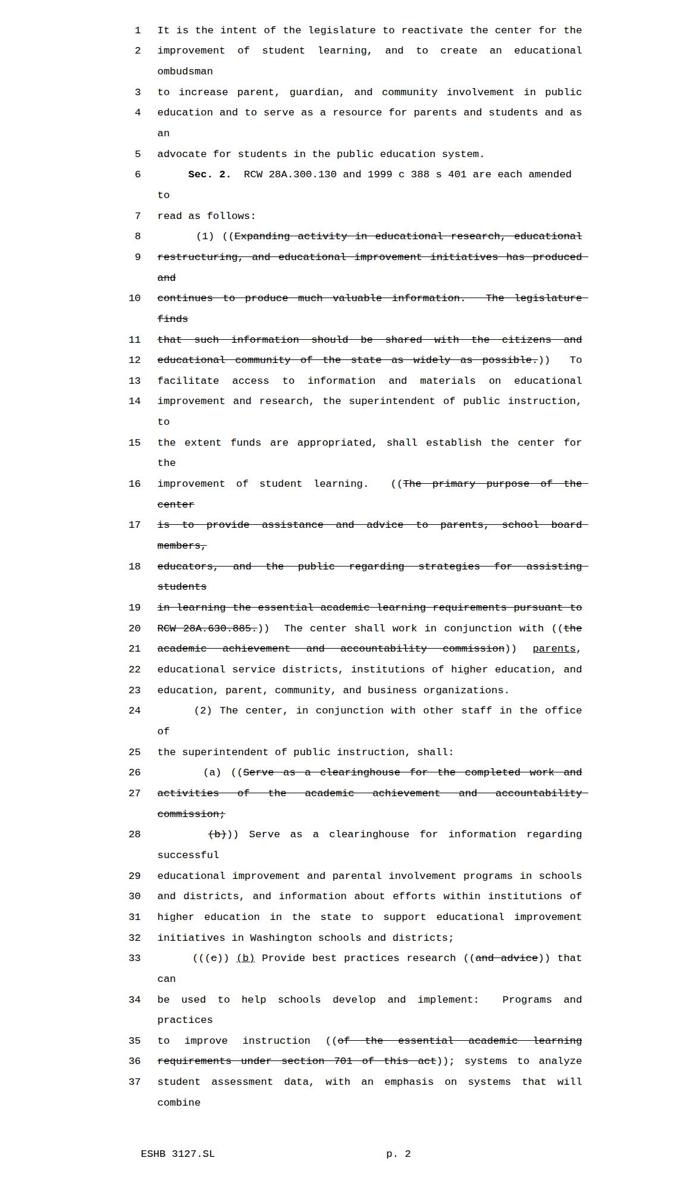1 It is the intent of the legislature to reactivate the center for the
2 improvement of student learning, and to create an educational ombudsman
3 to increase parent, guardian, and community involvement in public
4 education and to serve as a resource for parents and students and as an
5 advocate for students in the public education system.
6 Sec. 2. RCW 28A.300.130 and 1999 c 388 s 401 are each amended to
7 read as follows:
8 (1) ((Expanding activity in educational research, educational
9 restructuring, and educational improvement initiatives has produced and
10 continues to produce much valuable information. The legislature finds
11 that such information should be shared with the citizens and
12 educational community of the state as widely as possible.)) To
13 facilitate access to information and materials on educational
14 improvement and research, the superintendent of public instruction, to
15 the extent funds are appropriated, shall establish the center for the
16 improvement of student learning. ((The primary purpose of the center
17 is to provide assistance and advice to parents, school board members,
18 educators, and the public regarding strategies for assisting students
19 in learning the essential academic learning requirements pursuant to
20 RCW 28A.630.885.)) The center shall work in conjunction with ((the
21 academic achievement and accountability commission)) parents,
22 educational service districts, institutions of higher education, and
23 education, parent, community, and business organizations.
24 (2) The center, in conjunction with other staff in the office of
25 the superintendent of public instruction, shall:
26 (a) ((Serve as a clearinghouse for the completed work and
27 activities of the academic achievement and accountability commission;
28 (b))) Serve as a clearinghouse for information regarding successful
29 educational improvement and parental involvement programs in schools
30 and districts, and information about efforts within institutions of
31 higher education in the state to support educational improvement
32 initiatives in Washington schools and districts;
33 (((c)) (b) Provide best practices research ((and advice)) that can
34 be used to help schools develop and implement: Programs and practices
35 to improve instruction ((of the essential academic learning
36 requirements under section 701 of this act)); systems to analyze
37 student assessment data, with an emphasis on systems that will combine
ESHB 3127.SL p. 2